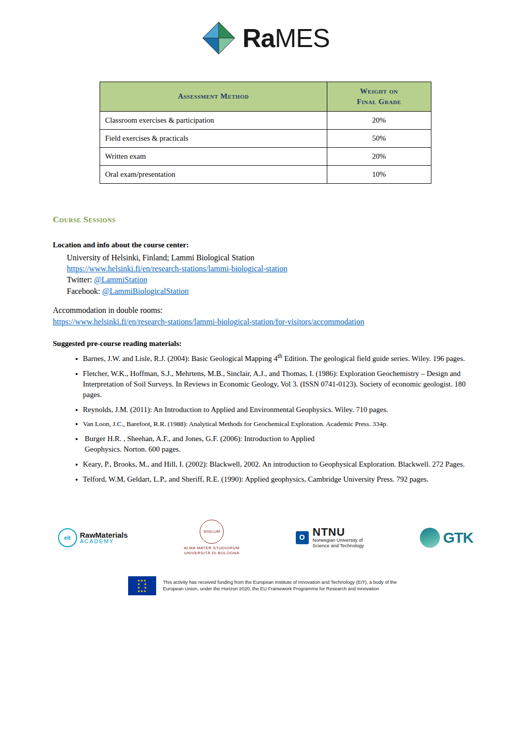Ra MES
| Assessment Method | Weight on Final Grade |
| --- | --- |
| Classroom exercises & participation | 20% |
| Field exercises & practicals | 50% |
| Written exam | 20% |
| Oral exam/presentation | 10% |
Course Sessions
Location and info about the course center:
University of Helsinki, Finland; Lammi Biological Station
https://www.helsinki.fi/en/research-stations/lammi-biological-station
Twitter: @LammiStation
Facebook: @LammiBiologicalStation
Accommodation in double rooms:
https://www.helsinki.fi/en/research-stations/lammi-biological-station/for-visitors/accommodation
Suggested pre-course reading materials:
Barnes, J.W. and Lisle, R.J. (2004): Basic Geological Mapping 4th Edition. The geological field guide series. Wiley. 196 pages.
Fletcher, W.K., Hoffman, S.J., Mehrtens, M.B., Sinclair, A.J., and Thomas, I. (1986): Exploration Geochemistry – Design and Interpretation of Soil Surveys. In Reviews in Economic Geology, Vol 3. (ISSN 0741-0123). Society of economic geologist. 180 pages.
Reynolds, J.M. (2011): An Introduction to Applied and Environmental Geophysics. Wiley. 710 pages.
Van Loon, J.C., Barefoot, R.R. (1988): Analytical Methods for Geochemical Exploration. Academic Press. 334p.
Burger H.R. , Sheehan, A.F., and Jones, G.F. (2006): Introduction to Applied
Geophysics. Norton. 600 pages.
Keary, P., Brooks, M., and Hill, I. (2002): Blackwell, 2002. An introduction to Geophysical Exploration. Blackwell. 272 Pages.
Telford, W.M, Geldart, L.P., and Sheriff, R.E. (1990): Applied geophysics, Cambridge University Press. 792 pages.
eit
RawMaterials
ACADEMY
SIGILLUM
ALMA MATER STUDIORUM
UNIVERSITÀ DI BOLOGNA
O
NTNU
Norwegian University of
Science and Technology
GTK
★★★
★ ★
★ ★
★★★
This activity has received funding from the European Institute of Innovation and Technology (EIT), a body of the European Union, under the Horizon 2020, the EU Framework Programme for Research and Innovation